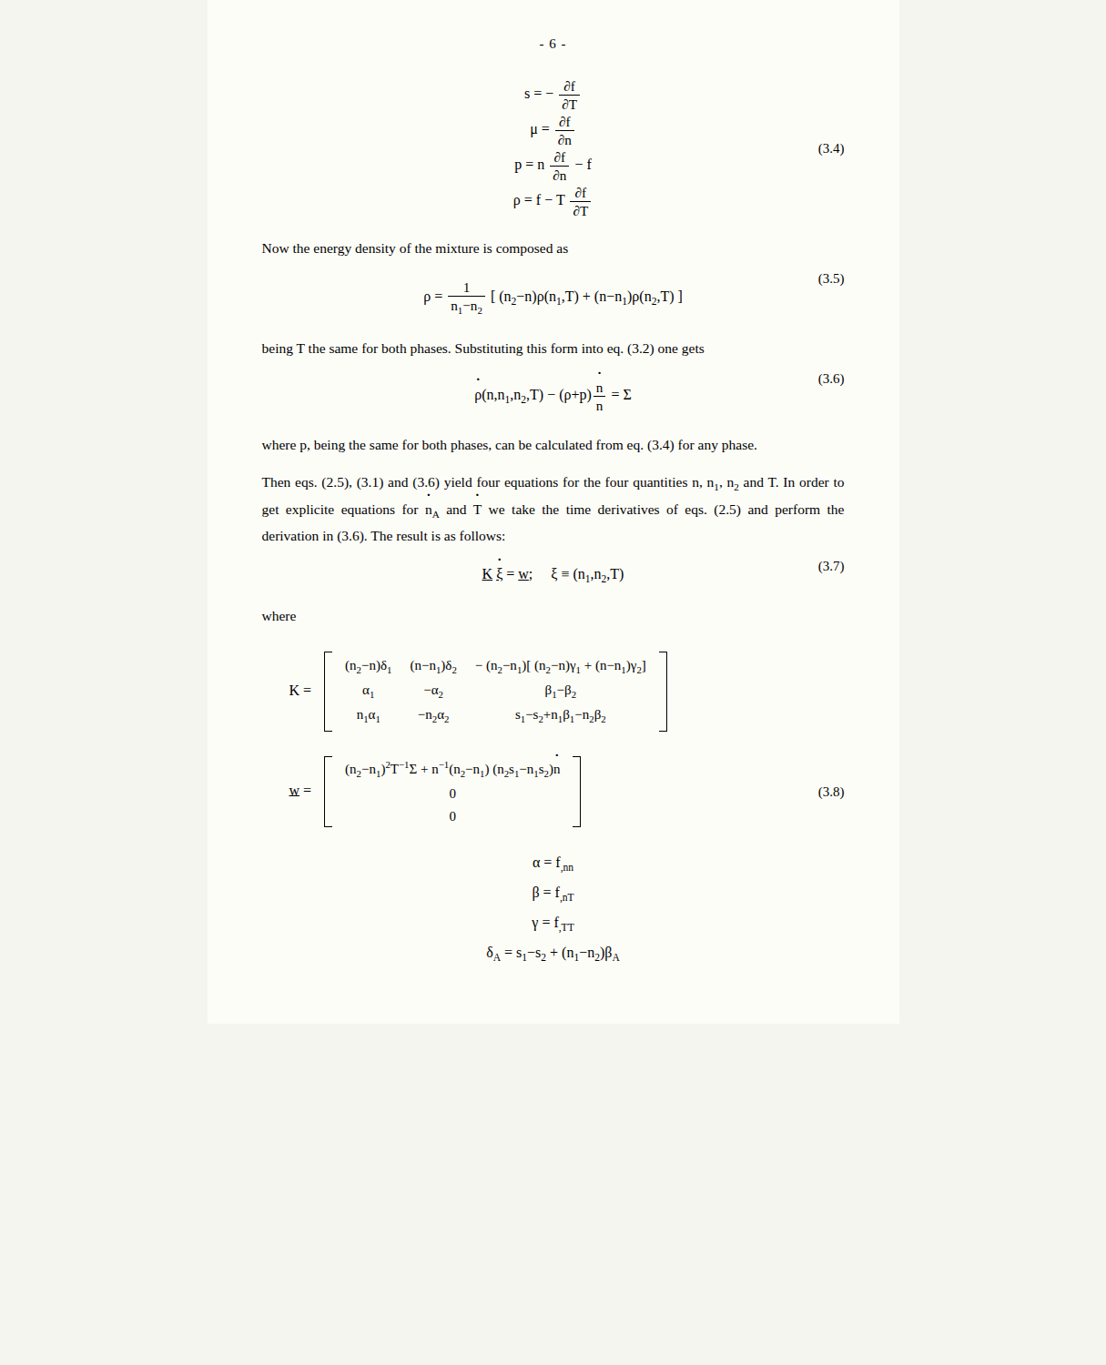- 6 -
s = − ∂f∂T
μ = ∂f∂n
p = n ∂f∂n − f
ρ = f − T ∂f∂T
(3.4)
Now the energy density of the mixture is composed as
ρ = 1 n1−n2 [ (n2−n)ρ(n1,T) + (n−n1)ρ(n2,T) ] (3.5)
being T the same for both phases. Substituting this form into eq. (3.2) one gets
ρ(n,n1,n2,T) − (ρ+p)nn = Σ (3.6)
where p, being the same for both phases, can be calculated from eq. (3.4) for any phase.
Then eqs. (2.5), (3.1) and (3.6) yield four equations for the four quantities n, n1, n2 and T. In order to get explicite equations for nA and T we take the time derivatives of eqs. (2.5) and perform the derivation in (3.6). The result is as follows:
K ξ = w; ξ ≡ (n1,n2,T) (3.7)
where
K =
| (n 2 −n)δ 1 | (n−n 1 )δ 2 | − (n 2 −n 1 )[ (n 2 −n)γ 1 + (n−n 1 )γ 2 ] |
| α 1 | −α 2 | β 1 −β 2 |
| n 1 α 1 | −n 2 α 2 | s 1 −s 2 +n 1 β 1 −n 2 β 2 |
w =
| (n 2 −n 1 ) 2 T −1 Σ + n −1 (n 2 −n 1 ) (n 2 s 1 −n 1 s 2 ) n |
| 0 |
| 0 |
(3.8)
α = f,nn
β = f,nT
γ = f,TT
δA = s1−s2 + (n1−n2)βA